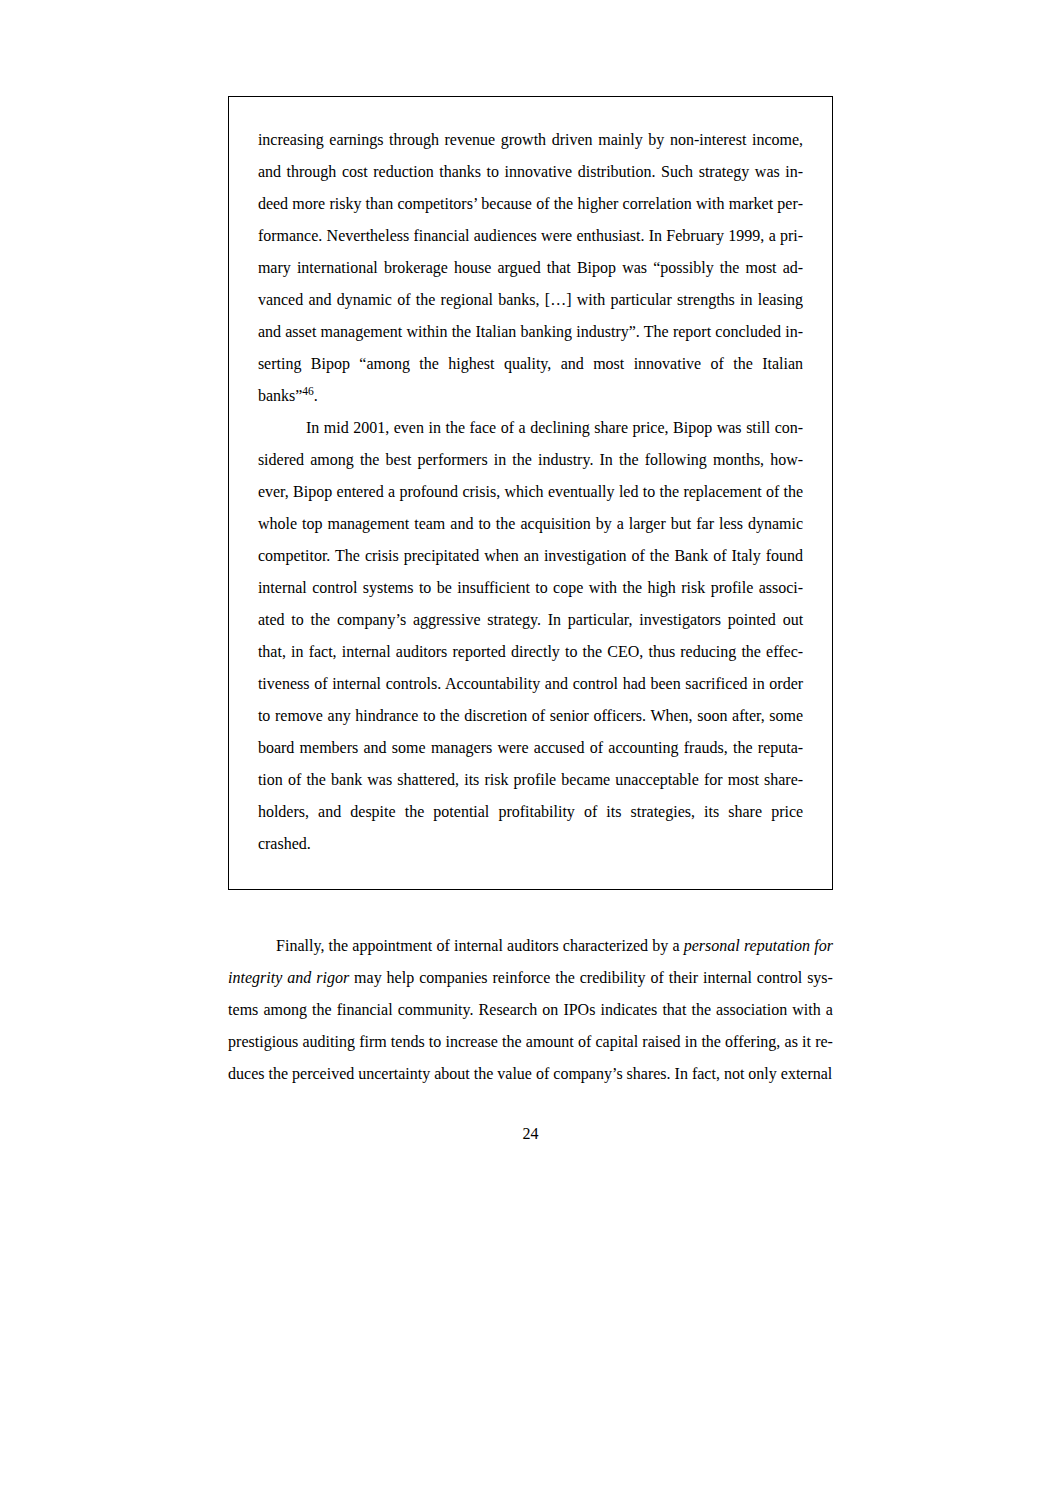increasing earnings through revenue growth driven mainly by non-interest income, and through cost reduction thanks to innovative distribution. Such strategy was indeed more risky than competitors’ because of the higher correlation with market performance. Nevertheless financial audiences were enthusiast. In February 1999, a primary international brokerage house argued that Bipop was “possibly the most advanced and dynamic of the regional banks, […] with particular strengths in leasing and asset management within the Italian banking industry”. The report concluded inserting Bipop “among the highest quality, and most innovative of the Italian banks”46.
In mid 2001, even in the face of a declining share price, Bipop was still considered among the best performers in the industry. In the following months, however, Bipop entered a profound crisis, which eventually led to the replacement of the whole top management team and to the acquisition by a larger but far less dynamic competitor. The crisis precipitated when an investigation of the Bank of Italy found internal control systems to be insufficient to cope with the high risk profile associated to the company’s aggressive strategy. In particular, investigators pointed out that, in fact, internal auditors reported directly to the CEO, thus reducing the effectiveness of internal controls. Accountability and control had been sacrificed in order to remove any hindrance to the discretion of senior officers. When, soon after, some board members and some managers were accused of accounting frauds, the reputation of the bank was shattered, its risk profile became unacceptable for most shareholders, and despite the potential profitability of its strategies, its share price crashed.
Finally, the appointment of internal auditors characterized by a personal reputation for integrity and rigor may help companies reinforce the credibility of their internal control systems among the financial community. Research on IPOs indicates that the association with a prestigious auditing firm tends to increase the amount of capital raised in the offering, as it reduces the perceived uncertainty about the value of company’s shares. In fact, not only external
24